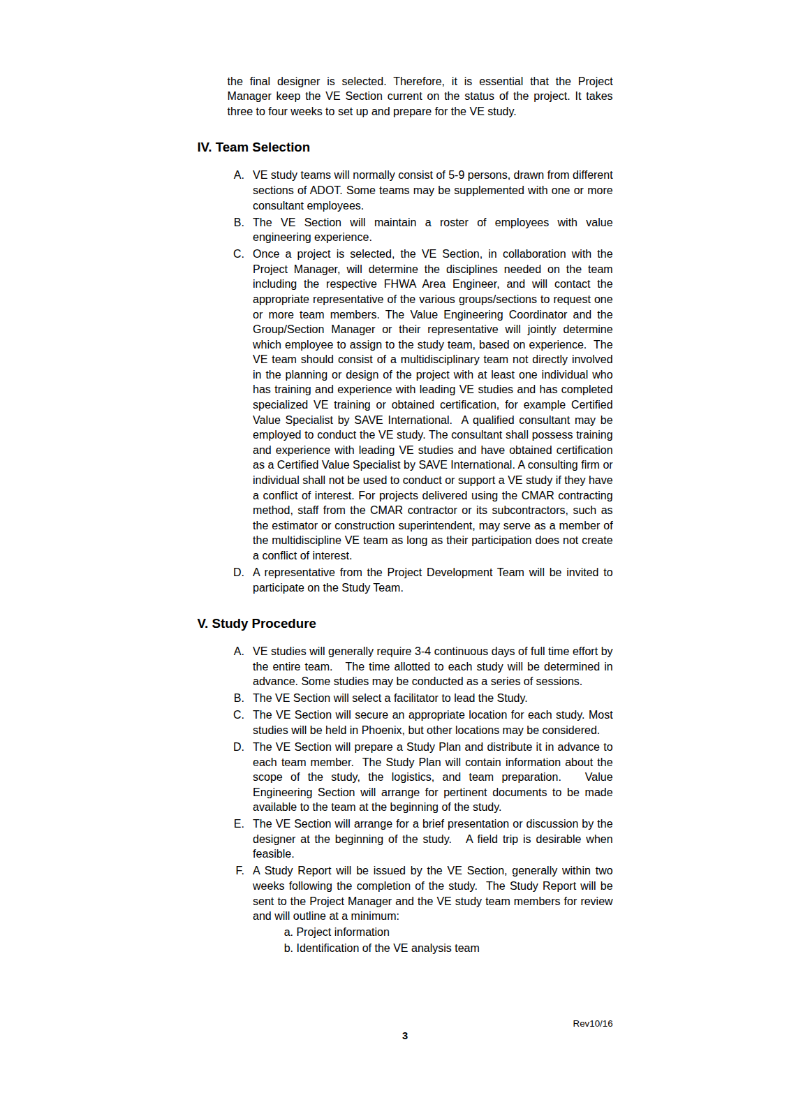the final designer is selected. Therefore, it is essential that the Project Manager keep the VE Section current on the status of the project. It takes three to four weeks to set up and prepare for the VE study.
IV. Team Selection
VE study teams will normally consist of 5-9 persons, drawn from different sections of ADOT. Some teams may be supplemented with one or more consultant employees.
The VE Section will maintain a roster of employees with value engineering experience.
Once a project is selected, the VE Section, in collaboration with the Project Manager, will determine the disciplines needed on the team including the respective FHWA Area Engineer, and will contact the appropriate representative of the various groups/sections to request one or more team members. The Value Engineering Coordinator and the Group/Section Manager or their representative will jointly determine which employee to assign to the study team, based on experience. The VE team should consist of a multidisciplinary team not directly involved in the planning or design of the project with at least one individual who has training and experience with leading VE studies and has completed specialized VE training or obtained certification, for example Certified Value Specialist by SAVE International. A qualified consultant may be employed to conduct the VE study. The consultant shall possess training and experience with leading VE studies and have obtained certification as a Certified Value Specialist by SAVE International. A consulting firm or individual shall not be used to conduct or support a VE study if they have a conflict of interest. For projects delivered using the CMAR contracting method, staff from the CMAR contractor or its subcontractors, such as the estimator or construction superintendent, may serve as a member of the multidiscipline VE team as long as their participation does not create a conflict of interest.
A representative from the Project Development Team will be invited to participate on the Study Team.
V. Study Procedure
VE studies will generally require 3-4 continuous days of full time effort by the entire team. The time allotted to each study will be determined in advance. Some studies may be conducted as a series of sessions.
The VE Section will select a facilitator to lead the Study.
The VE Section will secure an appropriate location for each study. Most studies will be held in Phoenix, but other locations may be considered.
The VE Section will prepare a Study Plan and distribute it in advance to each team member. The Study Plan will contain information about the scope of the study, the logistics, and team preparation. Value Engineering Section will arrange for pertinent documents to be made available to the team at the beginning of the study.
The VE Section will arrange for a brief presentation or discussion by the designer at the beginning of the study. A field trip is desirable when feasible.
A Study Report will be issued by the VE Section, generally within two weeks following the completion of the study. The Study Report will be sent to the Project Manager and the VE study team members for review and will outline at a minimum:
Project information
Identification of the VE analysis team
3 Rev10/16